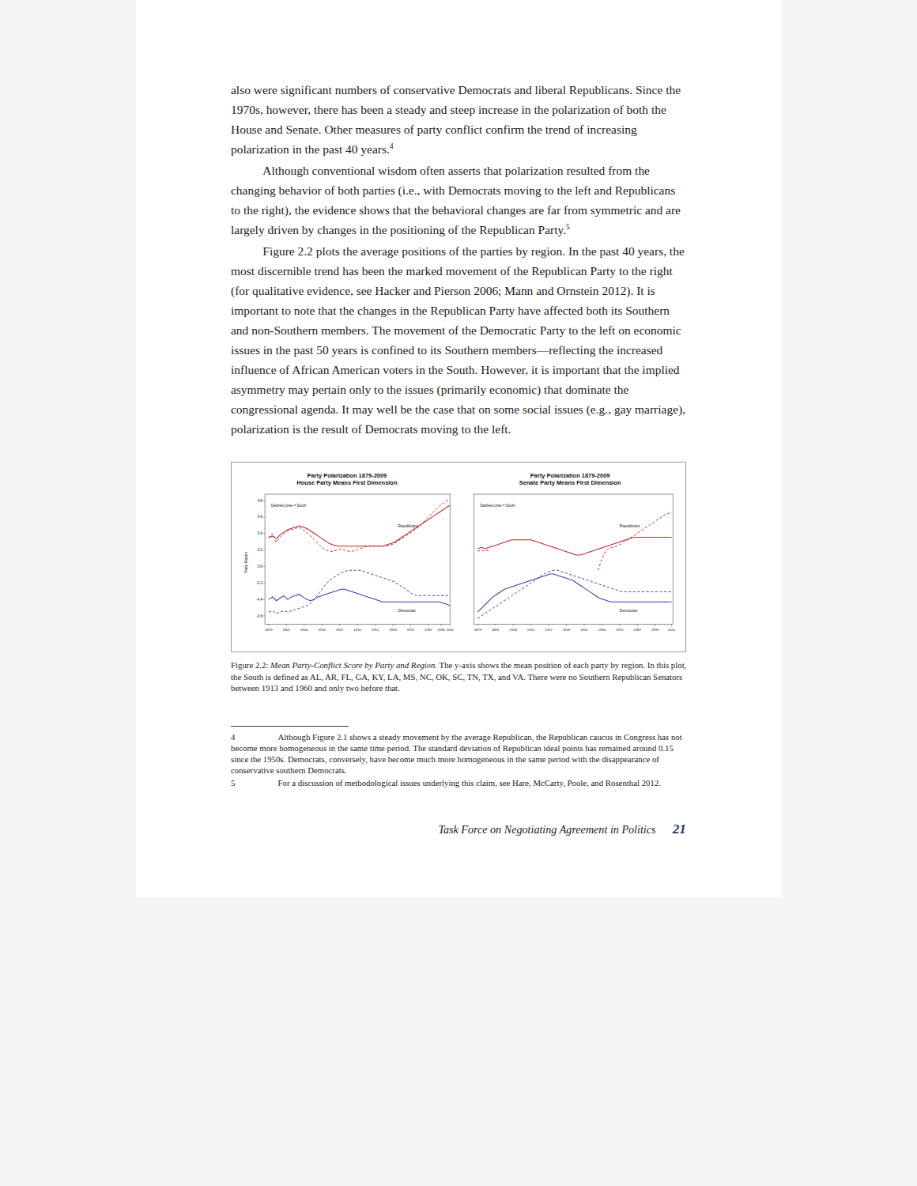also were significant numbers of conservative Democrats and liberal Republicans. Since the 1970s, however, there has been a steady and steep increase in the polarization of both the House and Senate. Other measures of party conflict confirm the trend of increasing polarization in the past 40 years.4
Although conventional wisdom often asserts that polarization resulted from the changing behavior of both parties (i.e., with Democrats moving to the left and Republicans to the right), the evidence shows that the behavioral changes are far from symmetric and are largely driven by changes in the positioning of the Republican Party.5
Figure 2.2 plots the average positions of the parties by region. In the past 40 years, the most discernible trend has been the marked movement of the Republican Party to the right (for qualitative evidence, see Hacker and Pierson 2006; Mann and Ornstein 2012). It is important to note that the changes in the Republican Party have affected both its Southern and non-Southern members. The movement of the Democratic Party to the left on economic issues in the past 50 years is confined to its Southern members—reflecting the increased influence of African American voters in the South. However, it is important that the implied asymmetry may pertain only to the issues (primarily economic) that dominate the congressional agenda. It may well be the case that on some social issues (e.g., gay marriage), polarization is the result of Democrats moving to the left.
Party Polarization 1879-2009
House Party Means First Dimension
Party Means 0.8 0.6 0.4 0.2 0.0 -0.2 -4.4 -0.6 1879 1801 1903 1915 1927 1930 1951 1963 1975 1987 1996 2011 Dashed Lines = South Republicans Democrats
Party Polarization 1879-2009
Senate Party Means First Dimension
1879 1891 1903 1915 1927 1939 1951 1963 1975 1987 1999 2011 Dashed Lines = South Republicans Democrats
Figure 2.2: Mean Party-Conflict Score by Party and Region. The y-axis shows the mean position of each party by region. In this plot, the South is defined as AL, AR, FL, GA, KY, LA, MS, NC, OK, SC, TN, TX, and VA. There were no Southern Republican Senators between 1913 and 1960 and only two before that.
4 Although Figure 2.1 shows a steady movement by the average Republican, the Republican caucus in Congress has not become more homogeneous in the same time period. The standard deviation of Republican ideal points has remained around 0.15 since the 1950s. Democrats, conversely, have become much more homogeneous in the same period with the disappearance of conservative southern Democrats. 5 For a discussion of methodological issues underlying this claim, see Hare, McCarty, Poole, and Rosenthal 2012.
Task Force on Negotiating Agreement in Politics 21